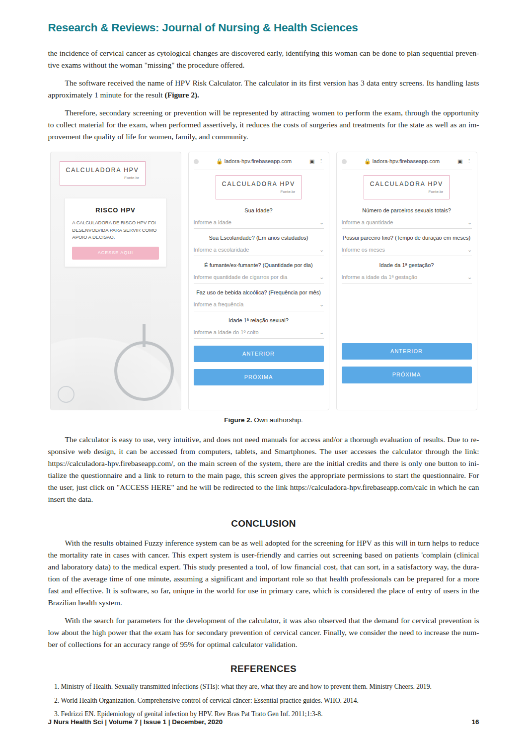Research & Reviews: Journal of Nursing & Health Sciences
the incidence of cervical cancer as cytological changes are discovered early, identifying this woman can be done to plan sequential preventive exams without the woman "missing" the procedure offered.
The software received the name of HPV Risk Calculator. The calculator in its first version has 3 data entry screens. Its handling lasts approximately 1 minute for the result (Figure 2).
Therefore, secondary screening or prevention will be represented by attracting women to perform the exam, through the opportunity to collect material for the exam, when performed assertively, it reduces the costs of surgeries and treatments for the state as well as an improvement the quality of life for women, family, and community.
CALCULADORA HPVFonte.br
RISCO HPV
A CALCULADORA DE RISCO HPV FOI DESENVOLVIDA PARA SERVIR COMO APOIO A DECISÃO.
ACESSE AQUI
🔒 ladora-hpv.firebaseapp.com ▣⋮
CALCULADORA HPVFonte.br
Sua Idade?
Informe a idade⌄
Sua Escolaridade? (Em anos estudados)
Informe a escolaridade⌄
É fumante/ex-fumante? (Quantidade por dia)
Informe quantidade de cigarros por dia⌄
Faz uso de bebida alcoólica? (Frequência por mês)
Informe a frequência⌄
Idade 1ª relação sexual?
Informe a idade do 1º coito⌄
ANTERIOR
PRÓXIMA
🔒 ladora-hpv.firebaseapp.com ▣⋮
CALCULADORA HPVFonte.br
Número de parceiros sexuais totais?
Informe a quantidade⌄
Possui parceiro fixo? (Tempo de duração em meses)
Informe os meses⌄
Idade da 1ª gestação?
Informe a idade da 1ª gestação⌄
ANTERIOR
PRÓXIMA
Figure 2. Own authorship.
The calculator is easy to use, very intuitive, and does not need manuals for access and/or a thorough evaluation of results. Due to responsive web design, it can be accessed from computers, tablets, and Smartphones. The user accesses the calculator through the link: https://calculadora-hpv.firebaseapp.com/, on the main screen of the system, there are the initial credits and there is only one button to initialize the questionnaire and a link to return to the main page, this screen gives the appropriate permissions to start the questionnaire. For the user, just click on "ACCESS HERE" and he will be redirected to the link https://calculadora-hpv.firebaseapp.com/calc in which he can insert the data.
CONCLUSION
With the results obtained Fuzzy inference system can be as well adopted for the screening for HPV as this will in turn helps to reduce the mortality rate in cases with cancer. This expert system is user-friendly and carries out screening based on patients 'complain (clinical and laboratory data) to the medical expert. This study presented a tool, of low financial cost, that can sort, in a satisfactory way, the duration of the average time of one minute, assuming a significant and important role so that health professionals can be prepared for a more fast and effective. It is software, so far, unique in the world for use in primary care, which is considered the place of entry of users in the Brazilian health system.
With the search for parameters for the development of the calculator, it was also observed that the demand for cervical prevention is low about the high power that the exam has for secondary prevention of cervical cancer. Finally, we consider the need to increase the number of collections for an accuracy range of 95% for optimal calculator validation.
REFERENCES
Ministry of Health. Sexually transmitted infections (STIs): what they are, what they are and how to prevent them. Ministry Cheers. 2019.
World Health Organization. Comprehensive control of cervical câncer: Essential practice guides. WHO. 2014.
Fedrizzi EN. Epidemiology of genital infection by HPV. Rev Bras Pat Trato Gen Inf. 2011;1:3-8.
J Nurs Health Sci | Volume 7 | Issue 1 | December, 2020
16